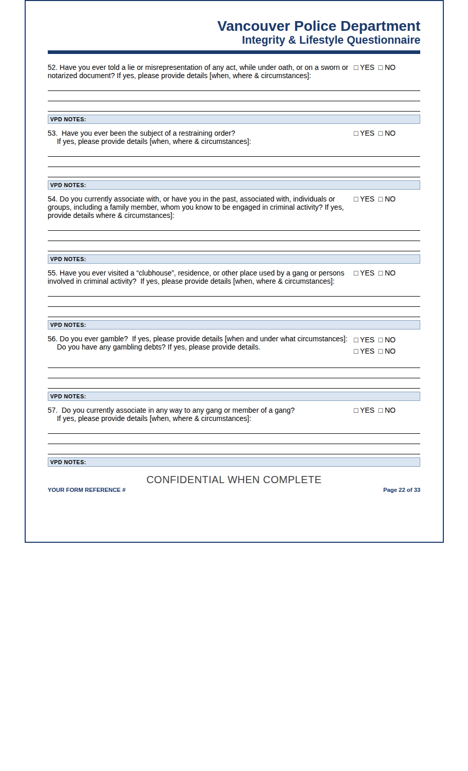Vancouver Police Department
Integrity & Lifestyle Questionnaire
| 52. Have you ever told a lie or misrepresentation of any act, while under oath, or on a sworn or notarized document? If yes, please provide details [when, where & circumstances]: | □ YES □ NO |
VPD NOTES:
| 53. Have you ever been the subject of a restraining order? If yes, please provide details [when, where & circumstances]: | □ YES □ NO |
VPD NOTES:
| 54. Do you currently associate with, or have you in the past, associated with, individuals or groups, including a family member, whom you know to be engaged in criminal activity? If yes, provide details where & circumstances]: | □ YES □ NO |
VPD NOTES:
| 55. Have you ever visited a “clubhouse”, residence, or other place used by a gang or persons involved in criminal activity? If yes, please provide details [when, where & circumstances]: | □ YES □ NO |
VPD NOTES:
| 56. Do you ever gamble? If yes, please provide details [when and under what circumstances]: Do you have any gambling debts? If yes, please provide details. | □ YES □ NO □ YES □ NO |
VPD NOTES:
| 57. Do you currently associate in any way to any gang or member of a gang? If yes, please provide details [when, where & circumstances]: | □ YES □ NO |
VPD NOTES:
CONFIDENTIAL WHEN COMPLETE
YOUR FORM REFERENCE # Page 22 of 33